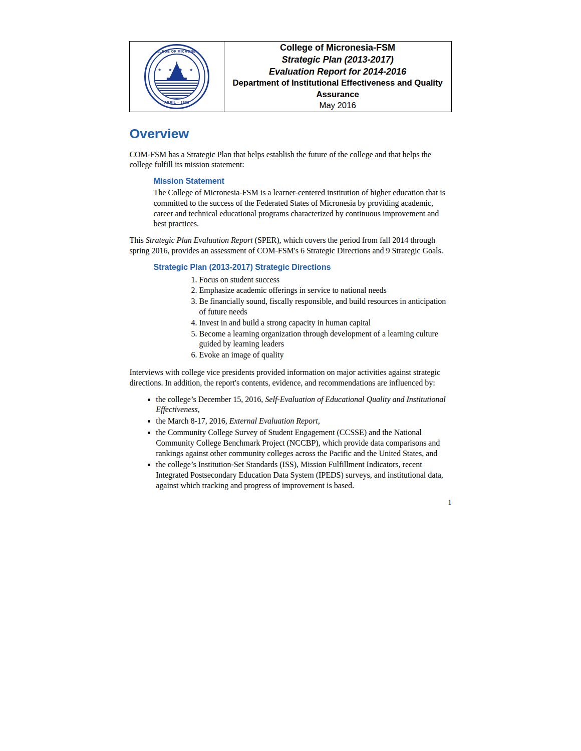| COLLEGE OF MICRONESIA ★ ★ ★ ★ APRIL – 1993 | College of Micronesia-FSM Strategic Plan (2013-2017) Evaluation Report for 2014-2016 Department of Institutional Effectiveness and Quality Assurance May 2016 |
Overview
COM-FSM has a Strategic Plan that helps establish the future of the college and that helps the college fulfill its mission statement:
Mission Statement
The College of Micronesia-FSM is a learner-centered institution of higher education that is committed to the success of the Federated States of Micronesia by providing academic, career and technical educational programs characterized by continuous improvement and best practices.
This Strategic Plan Evaluation Report (SPER), which covers the period from fall 2014 through spring 2016, provides an assessment of COM-FSM's 6 Strategic Directions and 9 Strategic Goals.
Strategic Plan (2013-2017) Strategic Directions
Focus on student success
Emphasize academic offerings in service to national needs
Be financially sound, fiscally responsible, and build resources in anticipation of future needs
Invest in and build a strong capacity in human capital
Become a learning organization through development of a learning culture guided by learning leaders
Evoke an image of quality
Interviews with college vice presidents provided information on major activities against strategic directions. In addition, the report's contents, evidence, and recommendations are influenced by:
the college’s December 15, 2016, Self-Evaluation of Educational Quality and Institutional Effectiveness,
the March 8-17, 2016, External Evaluation Report,
the Community College Survey of Student Engagement (CCSSE) and the National Community College Benchmark Project (NCCBP), which provide data comparisons and rankings against other community colleges across the Pacific and the United States, and
the college’s Institution-Set Standards (ISS), Mission Fulfillment Indicators, recent Integrated Postsecondary Education Data System (IPEDS) surveys, and institutional data, against which tracking and progress of improvement is based.
1